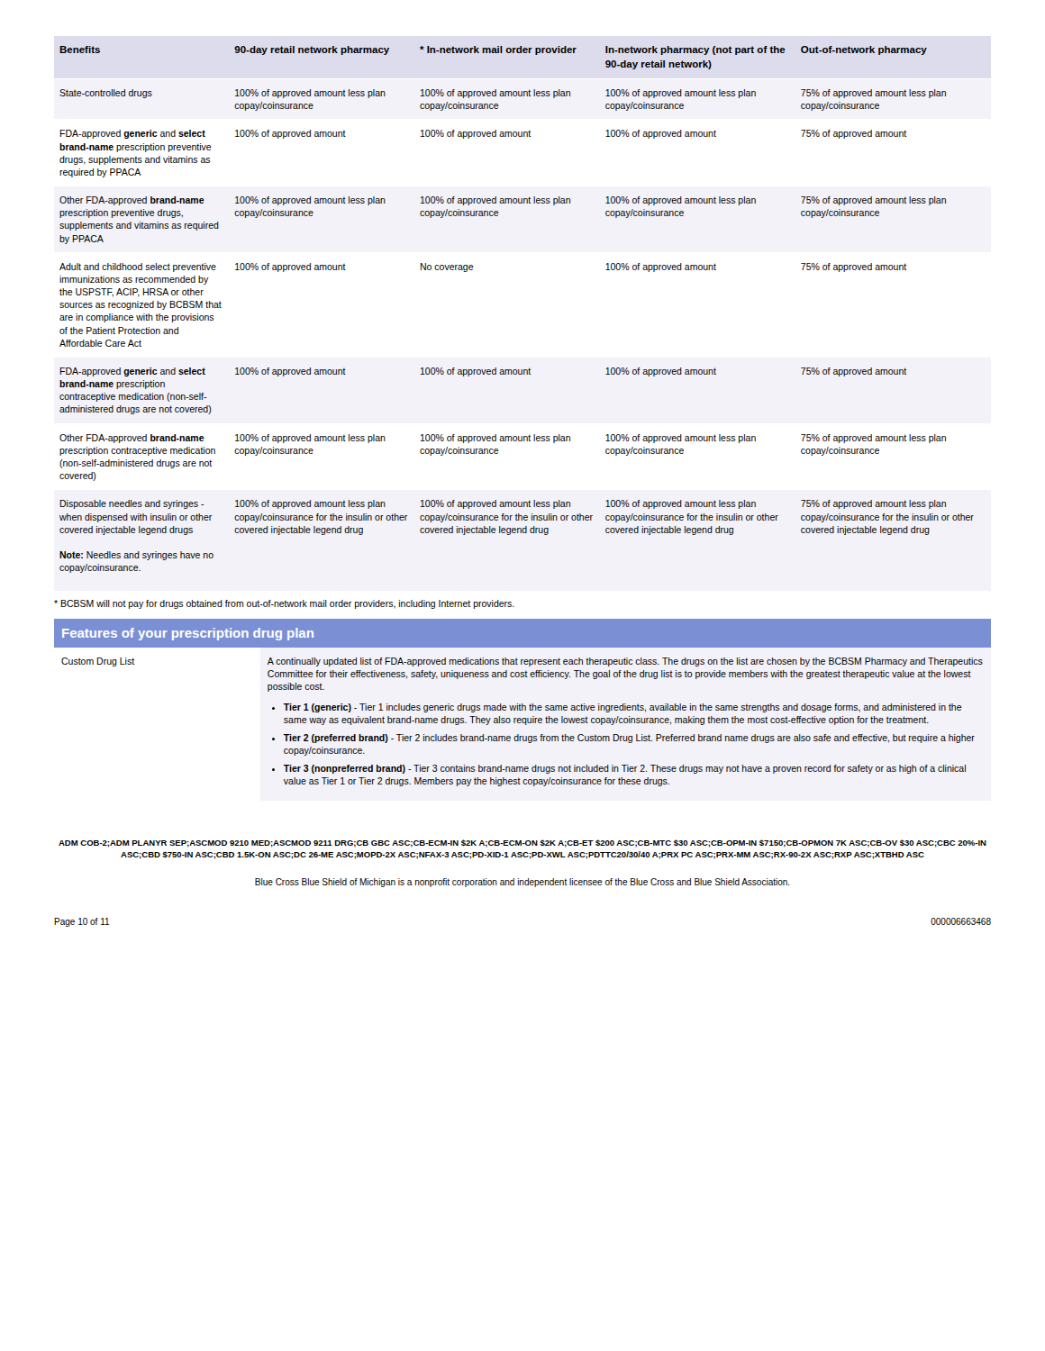| Benefits | 90-day retail network pharmacy | * In-network mail order provider | In-network pharmacy (not part of the 90-day retail network) | Out-of-network pharmacy |
| --- | --- | --- | --- | --- |
| State-controlled drugs | 100% of approved amount less plan copay/coinsurance | 100% of approved amount less plan copay/coinsurance | 100% of approved amount less plan copay/coinsurance | 75% of approved amount less plan copay/coinsurance |
| FDA-approved generic and select brand-name prescription preventive drugs, supplements and vitamins as required by PPACA | 100% of approved amount | 100% of approved amount | 100% of approved amount | 75% of approved amount |
| Other FDA-approved brand-name prescription preventive drugs, supplements and vitamins as required by PPACA | 100% of approved amount less plan copay/coinsurance | 100% of approved amount less plan copay/coinsurance | 100% of approved amount less plan copay/coinsurance | 75% of approved amount less plan copay/coinsurance |
| Adult and childhood select preventive immunizations as recommended by the USPSTF, ACIP, HRSA or other sources as recognized by BCBSM that are in compliance with the provisions of the Patient Protection and Affordable Care Act | 100% of approved amount | No coverage | 100% of approved amount | 75% of approved amount |
| FDA-approved generic and select brand-name prescription contraceptive medication (non-self-administered drugs are not covered) | 100% of approved amount | 100% of approved amount | 100% of approved amount | 75% of approved amount |
| Other FDA-approved brand-name prescription contraceptive medication (non-self-administered drugs are not covered) | 100% of approved amount less plan copay/coinsurance | 100% of approved amount less plan copay/coinsurance | 100% of approved amount less plan copay/coinsurance | 75% of approved amount less plan copay/coinsurance |
| Disposable needles and syringes - when dispensed with insulin or other covered injectable legend drugs Note: Needles and syringes have no copay/coinsurance. | 100% of approved amount less plan copay/coinsurance for the insulin or other covered injectable legend drug | 100% of approved amount less plan copay/coinsurance for the insulin or other covered injectable legend drug | 100% of approved amount less plan copay/coinsurance for the insulin or other covered injectable legend drug | 75% of approved amount less plan copay/coinsurance for the insulin or other covered injectable legend drug |
* BCBSM will not pay for drugs obtained from out-of-network mail order providers, including Internet providers.
Features of your prescription drug plan
| Custom Drug List | A continually updated list of FDA-approved medications that represent each therapeutic class. The drugs on the list are chosen by the BCBSM Pharmacy and Therapeutics Committee for their effectiveness, safety, uniqueness and cost efficiency. The goal of the drug list is to provide members with the greatest therapeutic value at the lowest possible cost. Tier 1 (generic) - Tier 1 includes generic drugs made with the same active ingredients, available in the same strengths and dosage forms, and administered in the same way as equivalent brand-name drugs. They also require the lowest copay/coinsurance, making them the most cost-effective option for the treatment. Tier 2 (preferred brand) - Tier 2 includes brand-name drugs from the Custom Drug List. Preferred brand name drugs are also safe and effective, but require a higher copay/coinsurance. Tier 3 (nonpreferred brand) - Tier 3 contains brand-name drugs not included in Tier 2. These drugs may not have a proven record for safety or as high of a clinical value as Tier 1 or Tier 2 drugs. Members pay the highest copay/coinsurance for these drugs. |
ADM COB-2;ADM PLANYR SEP;ASCMOD 9210 MED;ASCMOD 9211 DRG;CB GBC ASC;CB-ECM-IN $2K A;CB-ECM-ON $2K A;CB-ET $200 ASC;CB-MTC $30 ASC;CB-OPM-IN $7150;CB-OPMON 7K ASC;CB-OV $30 ASC;CBC 20%-IN ASC;CBD $750-IN ASC;CBD 1.5K-ON ASC;DC 26-ME ASC;MOPD-2X ASC;NFAX-3 ASC;PD-XID-1 ASC;PD-XWL ASC;PDTTC20/30/40 A;PRX PC ASC;PRX-MM ASC;RX-90-2X ASC;RXP ASC;XTBHD ASC
Blue Cross Blue Shield of Michigan is a nonprofit corporation and independent licensee of the Blue Cross and Blue Shield Association.
Page 10 of 11 000006663468